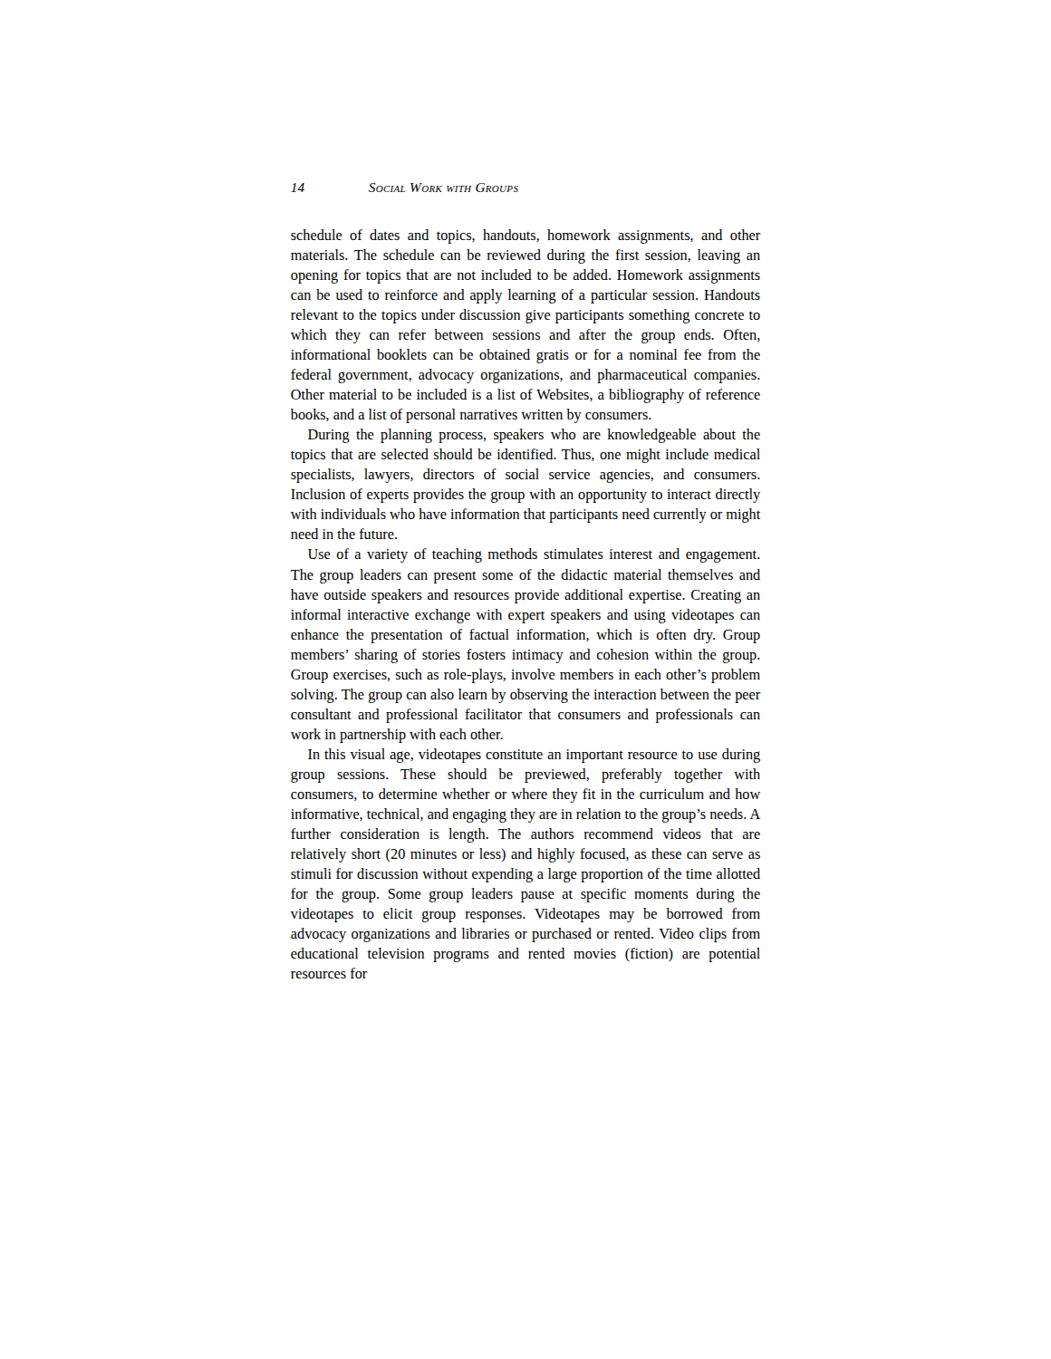14 Social Work with Groups
schedule of dates and topics, handouts, homework assignments, and other materials. The schedule can be reviewed during the first session, leaving an opening for topics that are not included to be added. Homework assignments can be used to reinforce and apply learning of a particular session. Handouts relevant to the topics under discussion give participants something concrete to which they can refer between sessions and after the group ends. Often, informational booklets can be obtained gratis or for a nominal fee from the federal government, advocacy organizations, and pharmaceutical companies. Other material to be included is a list of Websites, a bibliography of reference books, and a list of personal narratives written by consumers.
During the planning process, speakers who are knowledgeable about the topics that are selected should be identified. Thus, one might include medical specialists, lawyers, directors of social service agencies, and consumers. Inclusion of experts provides the group with an opportunity to interact directly with individuals who have information that participants need currently or might need in the future.
Use of a variety of teaching methods stimulates interest and engagement. The group leaders can present some of the didactic material themselves and have outside speakers and resources provide additional expertise. Creating an informal interactive exchange with expert speakers and using videotapes can enhance the presentation of factual information, which is often dry. Group members’ sharing of stories fosters intimacy and cohesion within the group. Group exercises, such as role-plays, involve members in each other’s problem solving. The group can also learn by observing the interaction between the peer consultant and professional facilitator that consumers and professionals can work in partnership with each other.
In this visual age, videotapes constitute an important resource to use during group sessions. These should be previewed, preferably together with consumers, to determine whether or where they fit in the curriculum and how informative, technical, and engaging they are in relation to the group’s needs. A further consideration is length. The authors recommend videos that are relatively short (20 minutes or less) and highly focused, as these can serve as stimuli for discussion without expending a large proportion of the time allotted for the group. Some group leaders pause at specific moments during the videotapes to elicit group responses. Videotapes may be borrowed from advocacy organizations and libraries or purchased or rented. Video clips from educational television programs and rented movies (fiction) are potential resources for